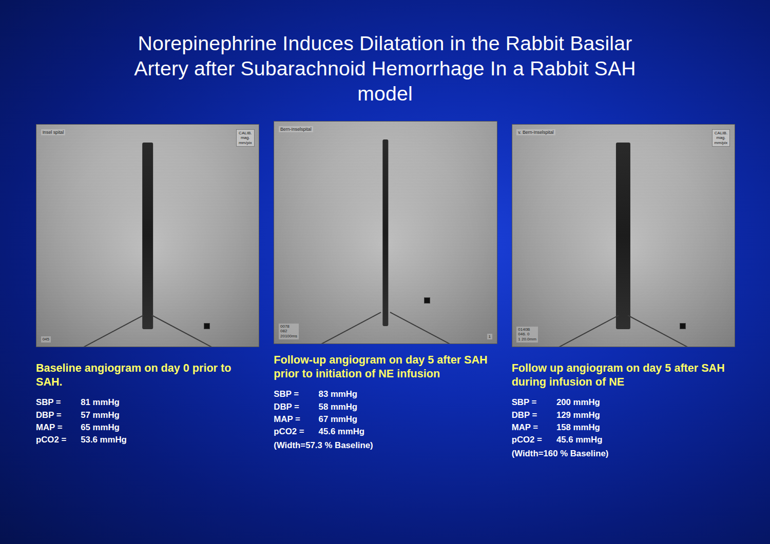Norepinephrine Induces Dilatation in the Rabbit Basilar Artery after Subarachnoid Hemorrhage In a Rabbit SAH model
Insel spital
CALIB.
mag.
mm/pix
045
Baseline angiogram on day 0 prior to SAH.
| SBP = | 81 mmHg |
| DBP = | 57 mmHg |
| MAP = | 65 mmHg |
| pCO2 = | 53.6 mmHg |
Bern-Inselspital
0078
082
20100ms
1
Follow-up angiogram on day 5 after SAH prior to initiation of NE infusion
| SBP = | 83 mmHg |
| DBP = | 58 mmHg |
| MAP = | 67 mmHg |
| pCO2 = | 45.6 mmHg |
(Width=57.3 % Baseline)
v. Bern-Inselspital
CALIB.
mag.
mm/pix
0140B
046. 0
1 20.0mm
Follow up angiogram on day 5 after SAH during infusion of NE
| SBP = | 200 mmHg |
| DBP = | 129 mmHg |
| MAP = | 158 mmHg |
| pCO2 = | 45.6 mmHg |
(Width=160 % Baseline)